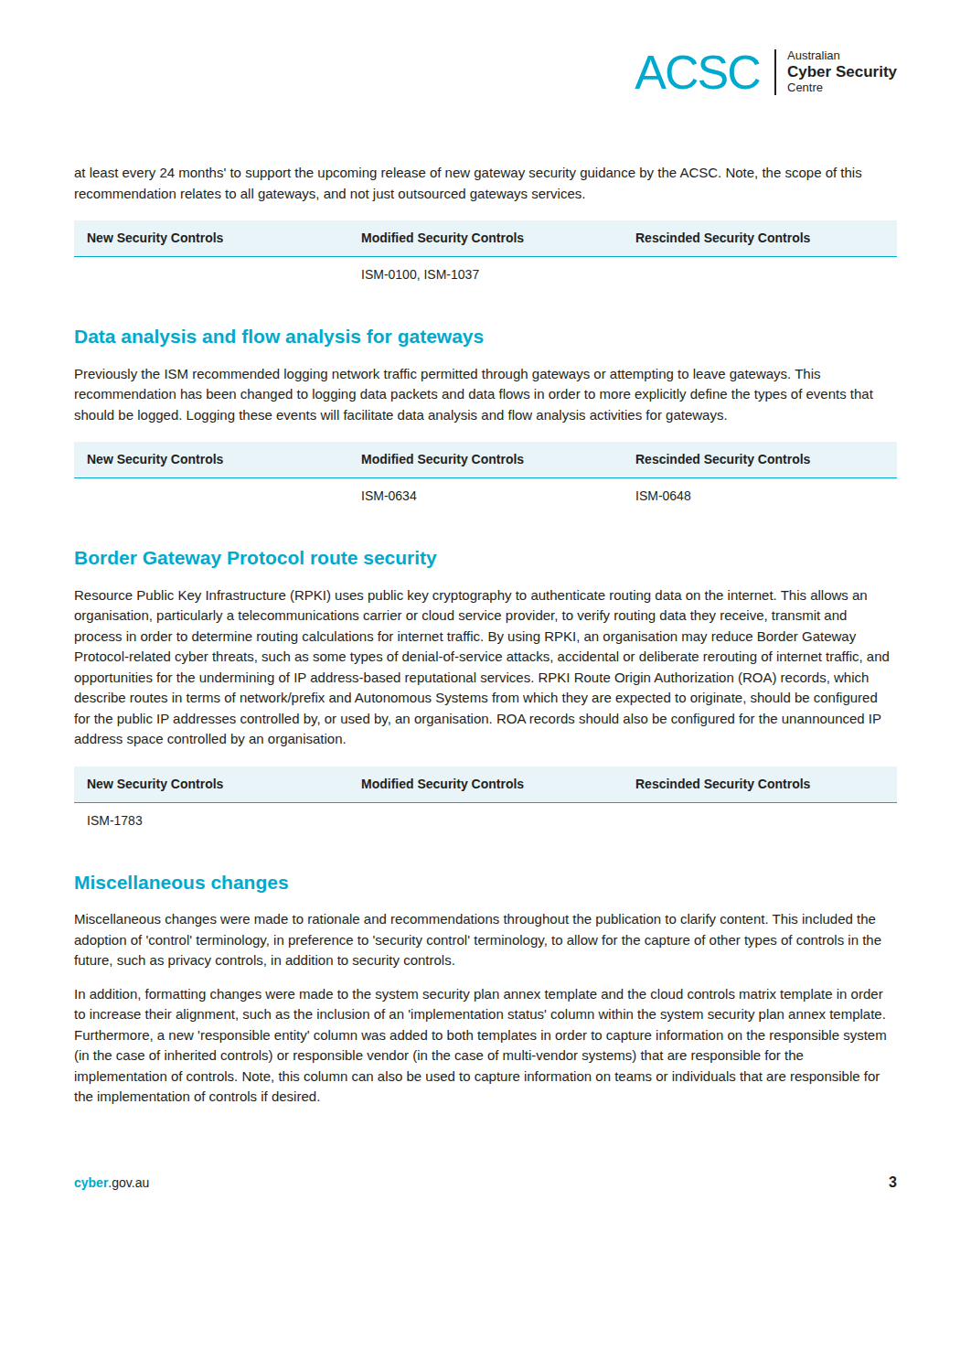ACSC
Australian
Cyber Security
Centre
at least every 24 months' to support the upcoming release of new gateway security guidance by the ACSC. Note, the scope of this recommendation relates to all gateways, and not just outsourced gateways services.
| New Security Controls | Modified Security Controls | Rescinded Security Controls |
| --- | --- | --- |
| | ISM-0100, ISM-1037 | |
Data analysis and flow analysis for gateways
Previously the ISM recommended logging network traffic permitted through gateways or attempting to leave gateways. This recommendation has been changed to logging data packets and data flows in order to more explicitly define the types of events that should be logged. Logging these events will facilitate data analysis and flow analysis activities for gateways.
| New Security Controls | Modified Security Controls | Rescinded Security Controls |
| --- | --- | --- |
| | ISM-0634 | ISM-0648 |
Border Gateway Protocol route security
Resource Public Key Infrastructure (RPKI) uses public key cryptography to authenticate routing data on the internet. This allows an organisation, particularly a telecommunications carrier or cloud service provider, to verify routing data they receive, transmit and process in order to determine routing calculations for internet traffic. By using RPKI, an organisation may reduce Border Gateway Protocol-related cyber threats, such as some types of denial-of-service attacks, accidental or deliberate rerouting of internet traffic, and opportunities for the undermining of IP address-based reputational services. RPKI Route Origin Authorization (ROA) records, which describe routes in terms of network/prefix and Autonomous Systems from which they are expected to originate, should be configured for the public IP addresses controlled by, or used by, an organisation. ROA records should also be configured for the unannounced IP address space controlled by an organisation.
| New Security Controls | Modified Security Controls | Rescinded Security Controls |
| --- | --- | --- |
| ISM-1783 | | |
Miscellaneous changes
Miscellaneous changes were made to rationale and recommendations throughout the publication to clarify content. This included the adoption of 'control' terminology, in preference to 'security control' terminology, to allow for the capture of other types of controls in the future, such as privacy controls, in addition to security controls.
In addition, formatting changes were made to the system security plan annex template and the cloud controls matrix template in order to increase their alignment, such as the inclusion of an 'implementation status' column within the system security plan annex template. Furthermore, a new 'responsible entity' column was added to both templates in order to capture information on the responsible system (in the case of inherited controls) or responsible vendor (in the case of multi-vendor systems) that are responsible for the implementation of controls. Note, this column can also be used to capture information on teams or individuals that are responsible for the implementation of controls if desired.
cyber.gov.au 3